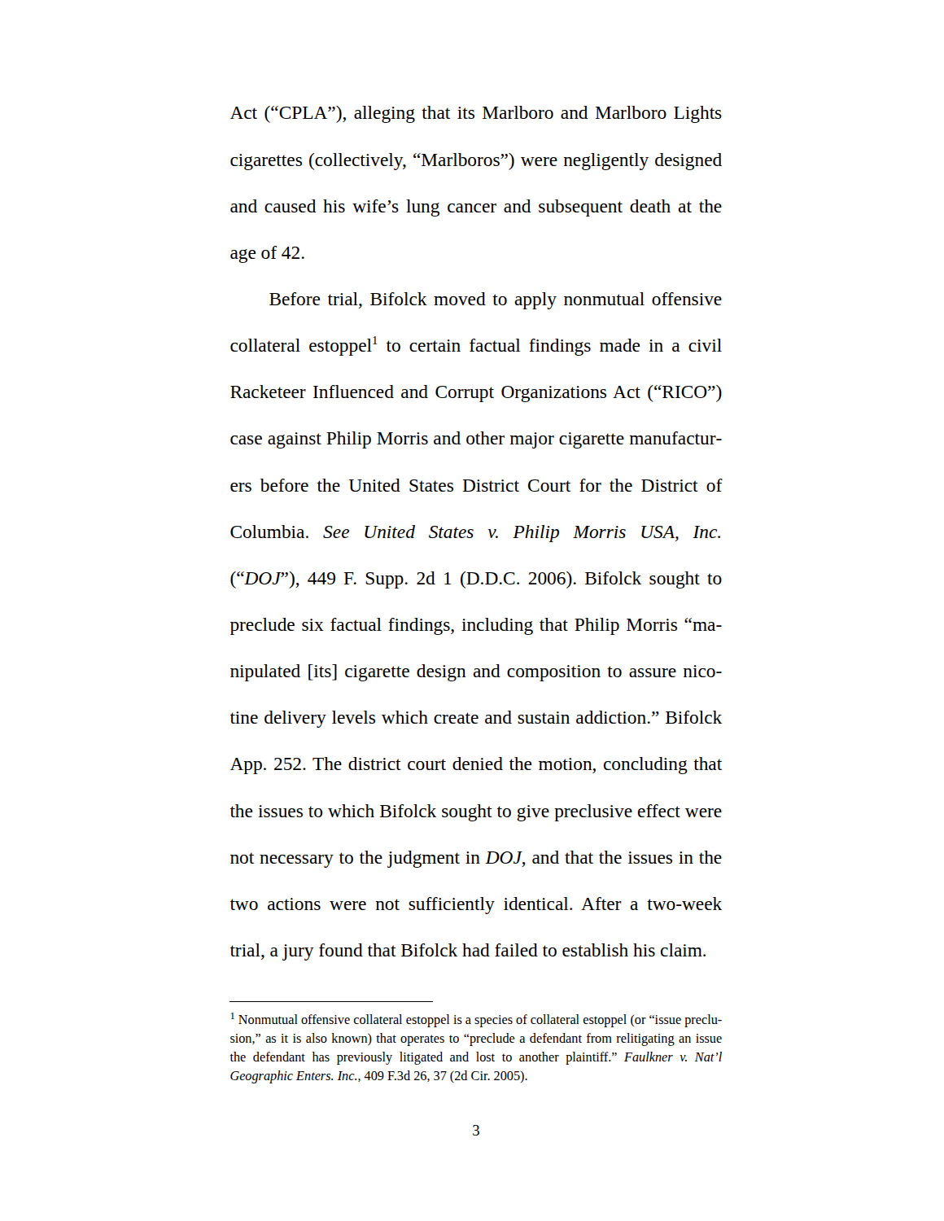Act (“CPLA”), alleging that its Marlboro and Marlboro Lights cigarettes (collectively, “Marlboros”) were negligently designed and caused his wife’s lung cancer and subsequent death at the age of 42.
Before trial, Bifolck moved to apply nonmutual offensive collateral estoppel1 to certain factual findings made in a civil Racketeer Influenced and Corrupt Organizations Act (“RICO”) case against Philip Morris and other major cigarette manufacturers before the United States District Court for the District of Columbia. See United States v. Philip Morris USA, Inc. (“DOJ”), 449 F. Supp. 2d 1 (D.D.C. 2006). Bifolck sought to preclude six factual findings, including that Philip Morris “manipulated [its] cigarette design and composition to assure nicotine delivery levels which create and sustain addiction.” Bifolck App. 252. The district court denied the motion, concluding that the issues to which Bifolck sought to give preclusive effect were not necessary to the judgment in DOJ, and that the issues in the two actions were not sufficiently identical. After a two-week trial, a jury found that Bifolck had failed to establish his claim.
1 Nonmutual offensive collateral estoppel is a species of collateral estoppel (or “issue preclusion,” as it is also known) that operates to “preclude a defendant from relitigating an issue the defendant has previously litigated and lost to another plaintiff.” Faulkner v. Nat’l Geographic Enters. Inc., 409 F.3d 26, 37 (2d Cir. 2005).
3